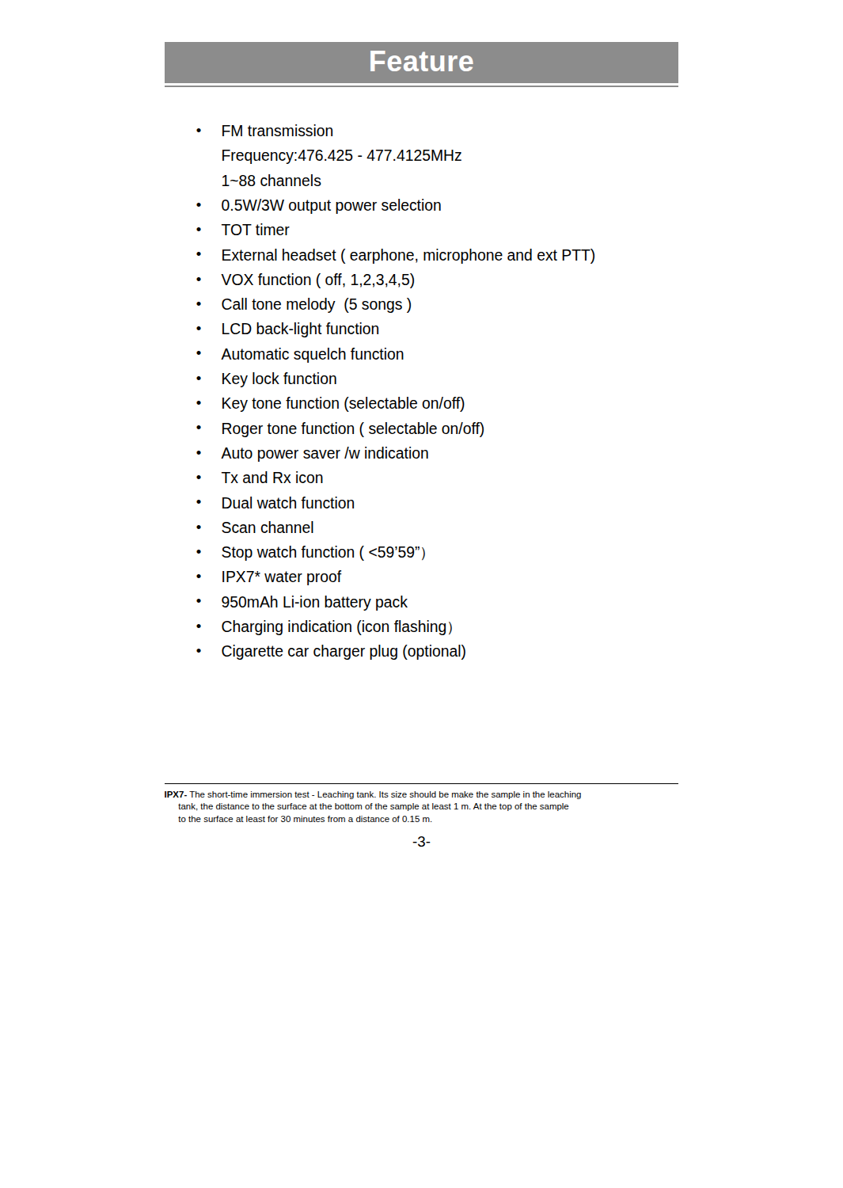Feature
FM transmission Frequency:476.425 - 477.4125MHz 1~88 channels
0.5W/3W output power selection
TOT timer
External headset ( earphone, microphone and ext PTT)
VOX function ( off, 1,2,3,4,5)
Call tone melody (5 songs )
LCD back-light function
Automatic squelch function
Key lock function
Key tone function (selectable on/off)
Roger tone function ( selectable on/off)
Auto power saver /w indication
Tx and Rx icon
Dual watch function
Scan channel
Stop watch function ( <59’59”）
IPX7* water proof
950mAh Li-ion battery pack
Charging indication (icon flashing）
Cigarette car charger plug (optional)
IPX7- The short-time immersion test - Leaching tank. Its size should be make the sample in the leaching tank, the distance to the surface at the bottom of the sample at least 1 m. At the top of the sample to the surface at least for 30 minutes from a distance of 0.15 m.
-3-